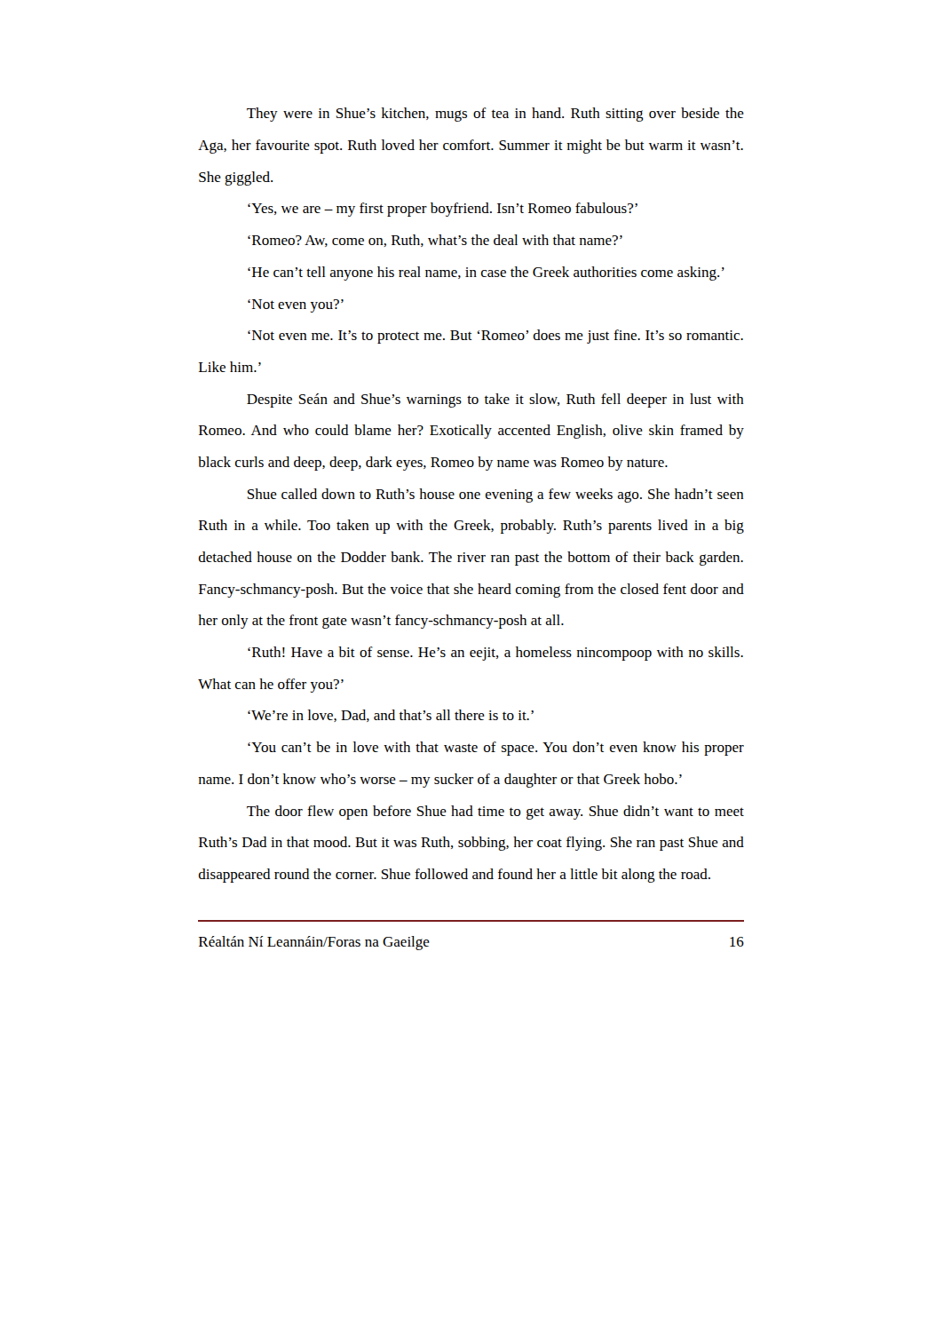They were in Shue’s kitchen, mugs of tea in hand. Ruth sitting over beside the Aga, her favourite spot. Ruth loved her comfort. Summer it might be but warm it wasn’t. She giggled.
‘Yes, we are – my first proper boyfriend. Isn’t Romeo fabulous?’
‘Romeo? Aw, come on, Ruth, what’s the deal with that name?’
‘He can’t tell anyone his real name, in case the Greek authorities come asking.’
‘Not even you?’
‘Not even me. It’s to protect me. But ‘Romeo’ does me just fine. It’s so romantic. Like him.’
Despite Seán and Shue’s warnings to take it slow, Ruth fell deeper in lust with Romeo. And who could blame her? Exotically accented English, olive skin framed by black curls and deep, deep, dark eyes, Romeo by name was Romeo by nature.
Shue called down to Ruth’s house one evening a few weeks ago. She hadn’t seen Ruth in a while. Too taken up with the Greek, probably. Ruth’s parents lived in a big detached house on the Dodder bank. The river ran past the bottom of their back garden. Fancy-schmancy-posh. But the voice that she heard coming from the closed fent door and her only at the front gate wasn’t fancy-schmancy-posh at all.
‘Ruth! Have a bit of sense. He’s an eejit, a homeless nincompoop with no skills. What can he offer you?’
‘We’re in love, Dad, and that’s all there is to it.’
‘You can’t be in love with that waste of space. You don’t even know his proper name. I don’t know who’s worse – my sucker of a daughter or that Greek hobo.’
The door flew open before Shue had time to get away. Shue didn’t want to meet Ruth’s Dad in that mood. But it was Ruth, sobbing, her coat flying. She ran past Shue and disappeared round the corner. Shue followed and found her a little bit along the road.
Réaltán Ní Leannáin/Foras na Gaeilge
16